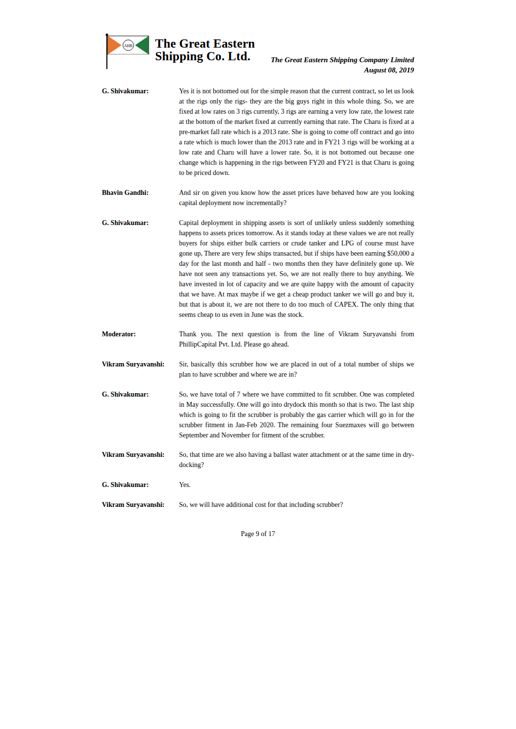AHB
The Great Eastern
Shipping Co. Ltd.
The Great Eastern Shipping Company Limited
August 08, 2019
G. Shivakumar:
Yes it is not bottomed out for the simple reason that the current contract, so let us look at the rigs only the rigs- they are the big guys right in this whole thing. So, we are fixed at low rates on 3 rigs currently, 3 rigs are earning a very low rate, the lowest rate at the bottom of the market fixed at currently earning that rate. The Charu is fixed at a pre-market fall rate which is a 2013 rate. She is going to come off contract and go into a rate which is much lower than the 2013 rate and in FY21 3 rigs will be working at a low rate and Charu will have a lower rate. So, it is not bottomed out because one change which is happening in the rigs between FY20 and FY21 is that Charu is going to be priced down.
Bhavin Gandhi:
And sir on given you know how the asset prices have behaved how are you looking capital deployment now incrementally?
G. Shivakumar:
Capital deployment in shipping assets is sort of unlikely unless suddenly something happens to assets prices tomorrow. As it stands today at these values we are not really buyers for ships either bulk carriers or crude tanker and LPG of course must have gone up, There are very few ships transacted, but if ships have been earning $50,000 a day for the last month and half - two months then they have definitely gone up. We have not seen any transactions yet. So, we are not really there to buy anything. We have invested in lot of capacity and we are quite happy with the amount of capacity that we have. At max maybe if we get a cheap product tanker we will go and buy it, but that is about it, we are not there to do too much of CAPEX. The only thing that seems cheap to us even in June was the stock.
Moderator:
Thank you. The next question is from the line of Vikram Suryavanshi from PhillipCapital Pvt. Ltd. Please go ahead.
Vikram Suryavanshi:
Sir, basically this scrubber how we are placed in out of a total number of ships we plan to have scrubber and where we are in?
G. Shivakumar:
So, we have total of 7 where we have committed to fit scrubber. One was completed in May successfully. One will go into drydock this month so that is two. The last ship which is going to fit the scrubber is probably the gas carrier which will go in for the scrubber fitment in Jan-Feb 2020. The remaining four Suezmaxes will go between September and November for fitment of the scrubber.
Vikram Suryavanshi:
So, that time are we also having a ballast water attachment or at the same time in dry-docking?
G. Shivakumar:
Yes.
Vikram Suryavanshi:
So, we will have additional cost for that including scrubber?
Page 9 of 17